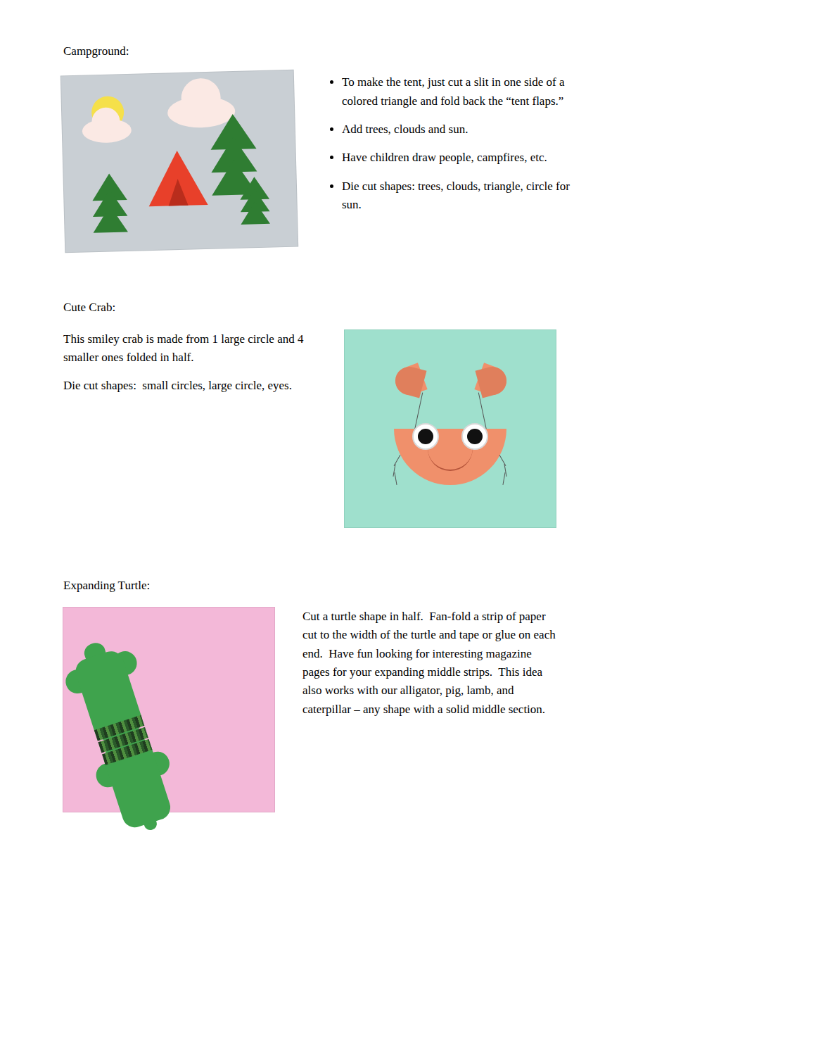Campground:
To make the tent, just cut a slit in one side of a colored triangle and fold back the “tent flaps.”
Add trees, clouds and sun.
Have children draw people, campfires, etc.
Die cut shapes: trees, clouds, triangle, circle for sun.
Cute Crab:
This smiley crab is made from 1 large circle and 4 smaller ones folded in half.
Die cut shapes: small circles, large circle, eyes.
Expanding Turtle:
Cut a turtle shape in half. Fan-fold a strip of paper cut to the width of the turtle and tape or glue on each end. Have fun looking for interesting magazine pages for your expanding middle strips. This idea also works with our alligator, pig, lamb, and caterpillar – any shape with a solid middle section.